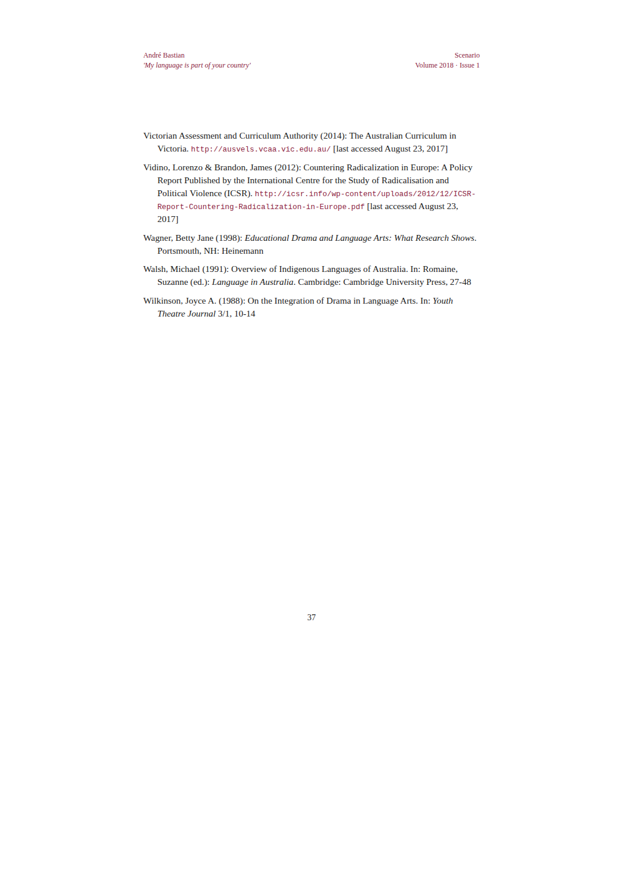André Bastian
'My language is part of your country'
Scenario
Volume 2018 · Issue 1
Victorian Assessment and Curriculum Authority (2014): The Australian Curriculum in Victoria. http://ausvels.vcaa.vic.edu.au/ [last accessed August 23, 2017]
Vidino, Lorenzo & Brandon, James (2012): Countering Radicalization in Europe: A Policy Report Published by the International Centre for the Study of Radicalisation and Political Violence (ICSR). http://icsr.info/wp-content/uploads/2012/12/ICSR-Report-Countering-Radicalization-in-Europe.pdf [last accessed August 23, 2017]
Wagner, Betty Jane (1998): Educational Drama and Language Arts: What Research Shows. Portsmouth, NH: Heinemann
Walsh, Michael (1991): Overview of Indigenous Languages of Australia. In: Romaine, Suzanne (ed.): Language in Australia. Cambridge: Cambridge University Press, 27-48
Wilkinson, Joyce A. (1988): On the Integration of Drama in Language Arts. In: Youth Theatre Journal 3/1, 10-14
37